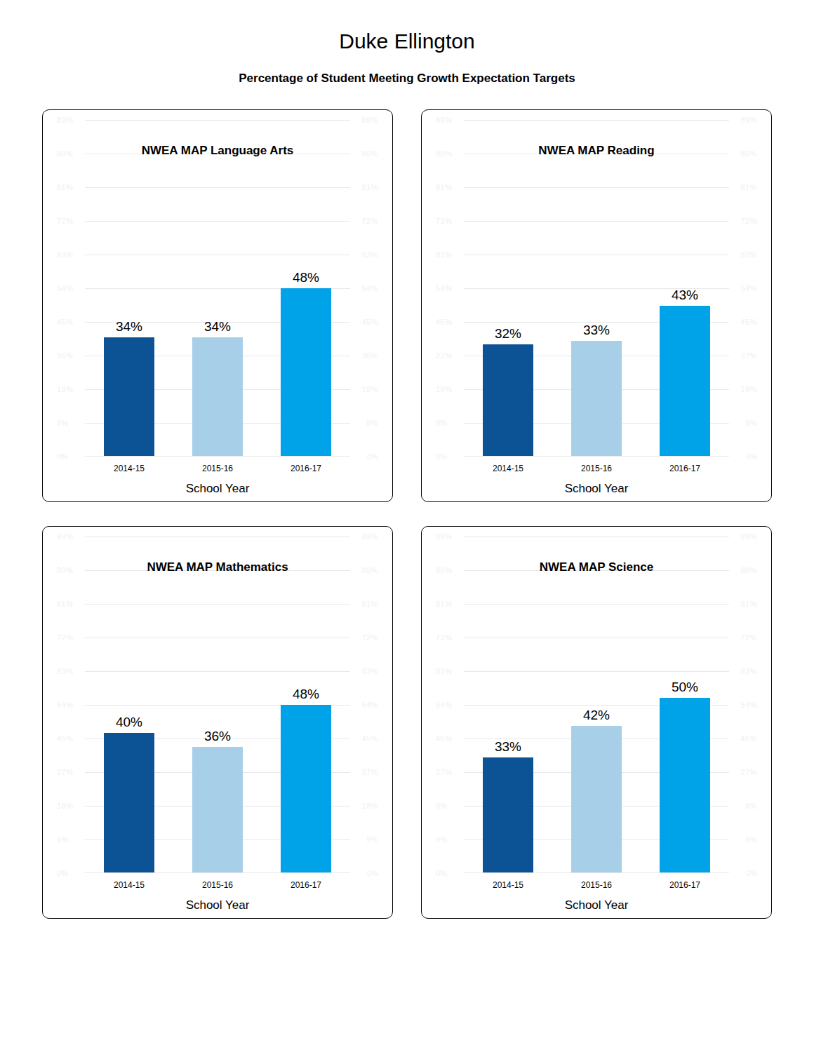Duke Ellington
Percentage of Student Meeting Growth Expectation Targets
NWEA MAP Language Arts
89%
89%
80%
80%
81%
81%
72%
72%
83%
83%
54%
54%
45%
45%
36%
36%
18%
18%
9%
9%
0%
0%
34%
34%
48%
2014-152015-162016-17
School Year
NWEA MAP Reading
89%
89%
80%
80%
81%
81%
72%
72%
83%
83%
54%
54%
45%
45%
27%
27%
18%
18%
9%
9%
0%
0%
32%
33%
43%
2014-152015-162016-17
School Year
NWEA MAP Mathematics
89%
89%
80%
80%
81%
81%
72%
72%
83%
83%
54%
54%
45%
45%
27%
27%
18%
18%
9%
9%
0%
0%
40%
36%
48%
2014-152015-162016-17
School Year
NWEA MAP Science
89%
89%
80%
80%
81%
81%
72%
72%
83%
83%
54%
54%
45%
45%
27%
27%
9%
9%
9%
9%
0%
0%
33%
42%
50%
2014-152015-162016-17
School Year